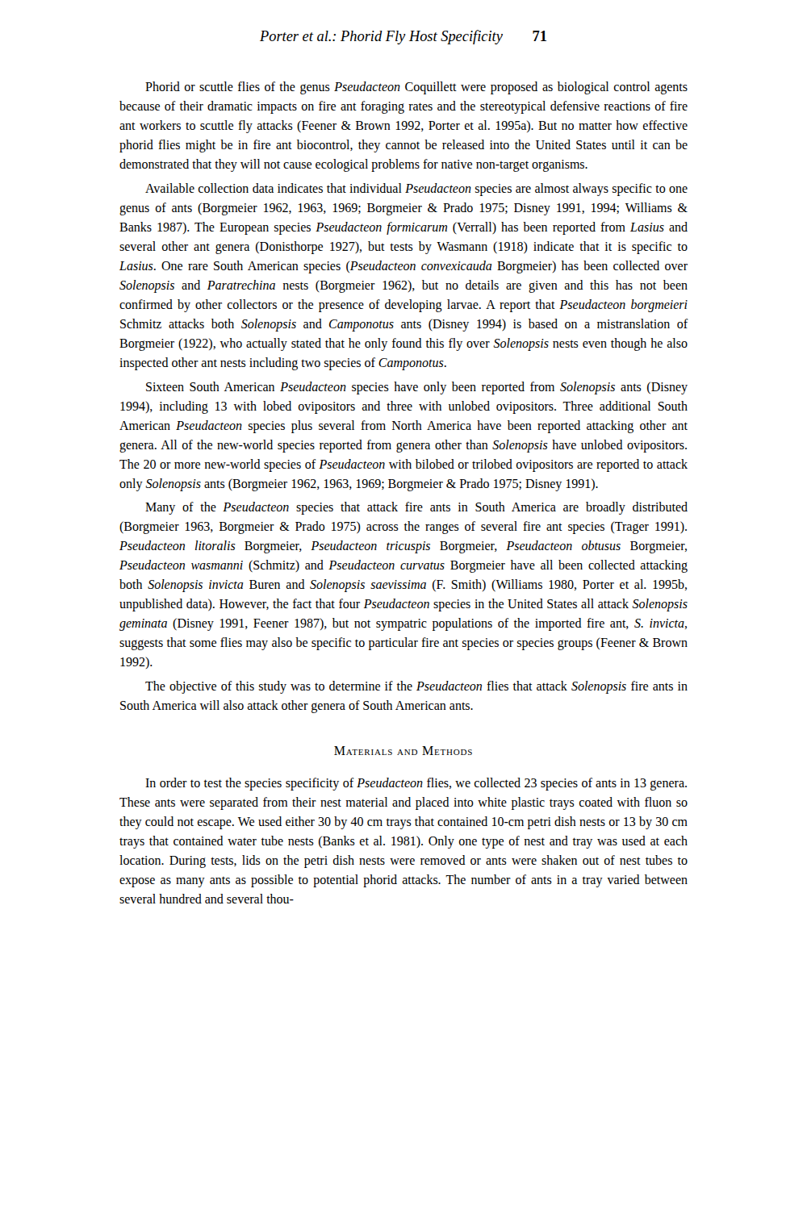Porter et al.: Phorid Fly Host Specificity 71
Phorid or scuttle flies of the genus Pseudacteon Coquillett were proposed as biological control agents because of their dramatic impacts on fire ant foraging rates and the stereotypical defensive reactions of fire ant workers to scuttle fly attacks (Feener & Brown 1992, Porter et al. 1995a). But no matter how effective phorid flies might be in fire ant biocontrol, they cannot be released into the United States until it can be demonstrated that they will not cause ecological problems for native non-target organisms.
Available collection data indicates that individual Pseudacteon species are almost always specific to one genus of ants (Borgmeier 1962, 1963, 1969; Borgmeier & Prado 1975; Disney 1991, 1994; Williams & Banks 1987). The European species Pseudacteon formicarum (Verrall) has been reported from Lasius and several other ant genera (Donisthorpe 1927), but tests by Wasmann (1918) indicate that it is specific to Lasius. One rare South American species (Pseudacteon convexicauda Borgmeier) has been collected over Solenopsis and Paratrechina nests (Borgmeier 1962), but no details are given and this has not been confirmed by other collectors or the presence of developing larvae. A report that Pseudacteon borgmeieri Schmitz attacks both Solenopsis and Camponotus ants (Disney 1994) is based on a mistranslation of Borgmeier (1922), who actually stated that he only found this fly over Solenopsis nests even though he also inspected other ant nests including two species of Camponotus.
Sixteen South American Pseudacteon species have only been reported from Solenopsis ants (Disney 1994), including 13 with lobed ovipositors and three with unlobed ovipositors. Three additional South American Pseudacteon species plus several from North America have been reported attacking other ant genera. All of the new-world species reported from genera other than Solenopsis have unlobed ovipositors. The 20 or more new-world species of Pseudacteon with bilobed or trilobed ovipositors are reported to attack only Solenopsis ants (Borgmeier 1962, 1963, 1969; Borgmeier & Prado 1975; Disney 1991).
Many of the Pseudacteon species that attack fire ants in South America are broadly distributed (Borgmeier 1963, Borgmeier & Prado 1975) across the ranges of several fire ant species (Trager 1991). Pseudacteon litoralis Borgmeier, Pseudacteon tricuspis Borgmeier, Pseudacteon obtusus Borgmeier, Pseudacteon wasmanni (Schmitz) and Pseudacteon curvatus Borgmeier have all been collected attacking both Solenopsis invicta Buren and Solenopsis saevissima (F. Smith) (Williams 1980, Porter et al. 1995b, unpublished data). However, the fact that four Pseudacteon species in the United States all attack Solenopsis geminata (Disney 1991, Feener 1987), but not sympatric populations of the imported fire ant, S. invicta, suggests that some flies may also be specific to particular fire ant species or species groups (Feener & Brown 1992).
The objective of this study was to determine if the Pseudacteon flies that attack Solenopsis fire ants in South America will also attack other genera of South American ants.
Materials and Methods
In order to test the species specificity of Pseudacteon flies, we collected 23 species of ants in 13 genera. These ants were separated from their nest material and placed into white plastic trays coated with fluon so they could not escape. We used either 30 by 40 cm trays that contained 10-cm petri dish nests or 13 by 30 cm trays that contained water tube nests (Banks et al. 1981). Only one type of nest and tray was used at each location. During tests, lids on the petri dish nests were removed or ants were shaken out of nest tubes to expose as many ants as possible to potential phorid attacks. The number of ants in a tray varied between several hundred and several thou-